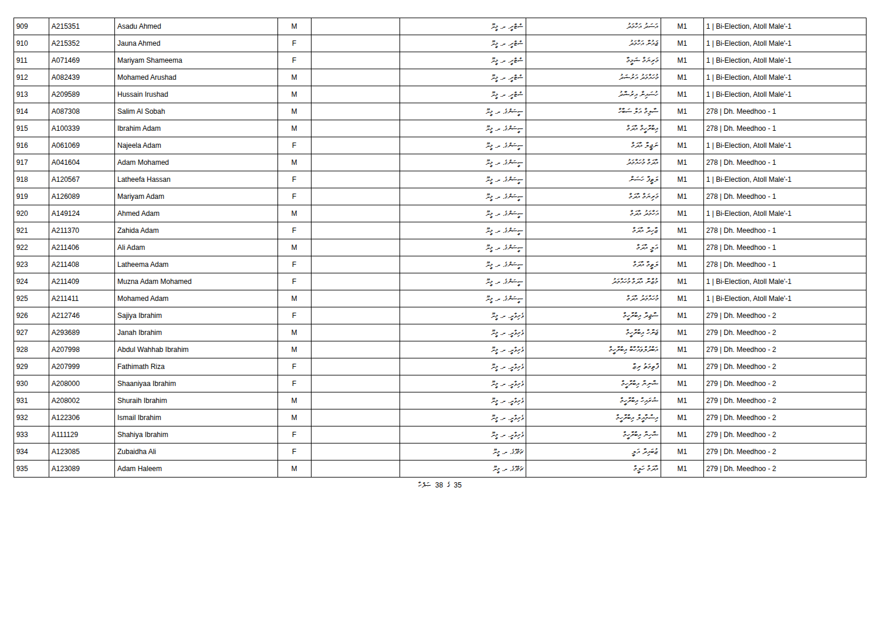| 909 | A215351 | Asadu Ahmed | M | | ސްޓާރީ، ދ. މީދޫ | އަސަދު އަހްމަދު | M1 | 1 / Bi-Election, Atoll Male'-1 |
| 910 | A215352 | Jauna Ahmed | F | | ސްޓާރީ، ދ. މީދޫ | ޖައުނާ އަހްމަދު | M1 | 1 / Bi-Election, Atoll Male'-1 |
| 911 | A071469 | Mariyam Shameema | F | | ސްޓާރީ، ދ. މީދޫ | މަރިޔަމް ޝަމީމާ | M1 | 1 / Bi-Election, Atoll Male'-1 |
| 912 | A082439 | Mohamed Arushad | M | | ސްޓާރީ، ދ. މީދޫ | މުހައްމަދު އަރުޝަދު | M1 | 1 / Bi-Election, Atoll Male'-1 |
| 913 | A209589 | Hussain Irushad | M | | ސްޓާރީ، ދ. މީދޫ | ހުސައިން އިރުޝާދު | M1 | 1 / Bi-Election, Atoll Male'-1 |
| 914 | A087308 | Salim Al Sobah | M | | ސީސަންގެ، ދ. މީދޫ | ސާލިމް އަލް ސަބާހް | M1 | 278 / Dh. Meedhoo - 1 |
| 915 | A100339 | Ibrahim Adam | M | | ސީސަންގެ، ދ. މީދޫ | އިބްރާހީމް އާދަމް | M1 | 278 / Dh. Meedhoo - 1 |
| 916 | A061069 | Najeela Adam | F | | ސީސަންގެ، ދ. މީދޫ | ނަޖީލާ އާދަމް | M1 | 1 / Bi-Election, Atoll Male'-1 |
| 917 | A041604 | Adam Mohamed | M | | ސީސަންގެ، ދ. މީދޫ | އާދަމް މުހައްމަދު | M1 | 278 / Dh. Meedhoo - 1 |
| 918 | A120567 | Latheefa Hassan | F | | ސީސަންގެ، ދ. މީދޫ | ލަތީފާ ހަސަން | M1 | 1 / Bi-Election, Atoll Male'-1 |
| 919 | A126089 | Mariyam Adam | F | | ސީސަންގެ، ދ. މީދޫ | މަރިޔަމް އާދަމް | M1 | 278 / Dh. Meedhoo - 1 |
| 920 | A149124 | Ahmed Adam | M | | ސީސަންގެ، ދ. މީދޫ | އަހްމަދު އާދަމް | M1 | 1 / Bi-Election, Atoll Male'-1 |
| 921 | A211370 | Zahida Adam | F | | ސީސަންގެ، ދ. މީދޫ | ޒާހިދާ އާދަމް | M1 | 278 / Dh. Meedhoo - 1 |
| 922 | A211406 | Ali Adam | M | | ސީސަންގެ، ދ. މީދޫ | އަލީ އާދަމް | M1 | 278 / Dh. Meedhoo - 1 |
| 923 | A211408 | Latheema Adam | F | | ސީސަންގެ، ދ. މީދޫ | ލަތީމާ އާދަމް | M1 | 278 / Dh. Meedhoo - 1 |
| 924 | A211409 | Muzna Adam Mohamed | F | | ސީސަންގެ، ދ. މީދޫ | މުޒްނާ އާދަމް މުހައްމަދު | M1 | 1 / Bi-Election, Atoll Male'-1 |
| 925 | A211411 | Mohamed Adam | M | | ސީސަންގެ، ދ. މީދޫ | މުހައްމަދު އާދަމް | M1 | 1 / Bi-Election, Atoll Male'-1 |
| 926 | A212746 | Sajiya Ibrahim | F | | ވެރިވާދީ، ދ. މީދޫ | ސާޖިދާ އިބްރާހީމް | M1 | 279 / Dh. Meedhoo - 2 |
| 927 | A293689 | Janah Ibrahim | M | | ވެރިވާދީ، ދ. މީދޫ | ޖަނާހް އިބްރާހީމް | M1 | 279 / Dh. Meedhoo - 2 |
| 928 | A207998 | Abdul Wahhab Ibrahim | M | | ވެރިވާދީ، ދ. މީދޫ | އަބްދުލްވައްހާބް އިބްރާހީމް | M1 | 279 / Dh. Meedhoo - 2 |
| 929 | A207999 | Fathimath Riza | F | | ވެރިވާދީ، ދ. މީދޫ | ފާތިމަތު ރިޒާ | M1 | 279 / Dh. Meedhoo - 2 |
| 930 | A208000 | Shaaniyaa Ibrahim | F | | ވެރިވާދީ، ދ. މީދޫ | ޝާނިޔާ އިބްރާހީމް | M1 | 279 / Dh. Meedhoo - 2 |
| 931 | A208002 | Shuraih Ibrahim | M | | ވެރިވާދީ، ދ. މީދޫ | ޝުރައިހް އިބްރާހީމް | M1 | 279 / Dh. Meedhoo - 2 |
| 932 | A122306 | Ismail Ibrahim | M | | ވެރިވާދީ، ދ. މީދޫ | އިސްމާއީލް އިބްރާހީމް | M1 | 279 / Dh. Meedhoo - 2 |
| 933 | A111129 | Shahiya Ibrahim | F | | ވެރިވާދީ، ދ. މީދޫ | ޝާހިޔާ އިބްރާހީމް | M1 | 279 / Dh. Meedhoo - 2 |
| 934 | A123085 | Zubaidha Ali | F | | ޗަމްޕާގެ، ދ. މީދޫ | ޒުބައިދާ އަލީ | M1 | 279 / Dh. Meedhoo - 2 |
| 935 | A123089 | Adam Haleem | M | | ޗަމްޕާގެ، ދ. މީދޫ | އާދަމް ހަލީމް | M1 | 279 / Dh. Meedhoo - 2 |
35 ގެ 38 ޞަފްހާ